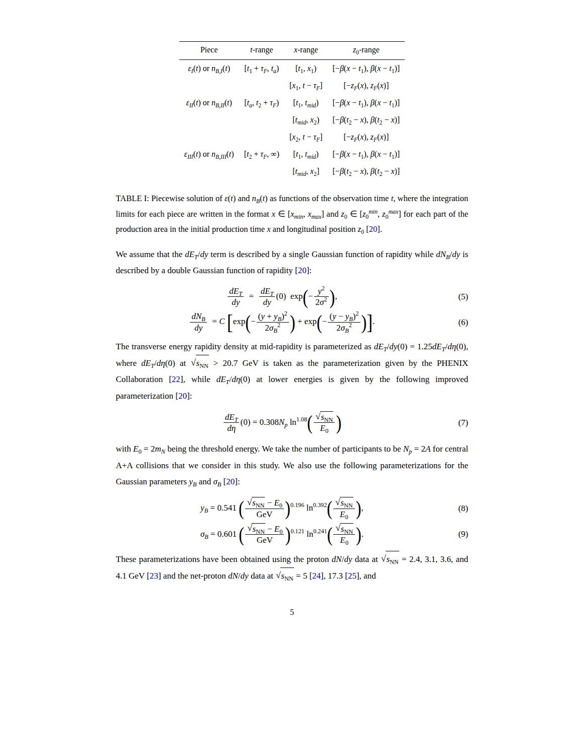| Piece | t -range | x -range | z 0 -range |
| --- | --- | --- | --- |
| ε I ( t ) or n B,I ( t ) | [ t 1 + τ F , t a ) | [ t 1 , x 1 ) | [− β ( x − t 1 ), β ( x − t 1 )] |
| | | [ x 1 , t − τ F ] | [− z F ( x ), z F ( x )] |
| ε II ( t ) or n B,II ( t ) | [ t a , t 2 + τ F ) | [ t 1 , t mid ) | [− β ( x − t 1 ), β ( x − t 1 )] |
| | | [ t mid , x 2 ) | [− β ( t 2 − x ), β ( t 2 − x )] |
| | | [ x 2 , t − τ F ] | [− z F ( x ), z F ( x )] |
| ε III ( t ) or n B,III ( t ) | [ t 2 + τ F , ∞) | [ t 1 , t mid ) | [− β ( x − t 1 ), β ( x − t 1 )] |
| | | [ t mid , x 2 ] | [− β ( t 2 − x ), β ( t 2 − x )] |
TABLE I: Piecewise solution of ε(t) and nB(t) as functions of the observation time t, where the integration limits for each piece are written in the format x ∈ [xmin, xmax] and z0 ∈ [z0min, z0max] for each part of the production area in the initial production time x and longitudinal position z0 [20].
We assume that the dET/dy term is described by a single Gaussian function of rapidity while dNB/dy is described by a double Gaussian function of rapidity [20]:
dET dy = dET dy(0) exp(−y22σ2),
(5)
dNB dy = C [exp(−(y + yB)22σB2) + exp(−(y − yB)22σB2)].
(6)
The transverse energy rapidity density at mid-rapidity is parameterized as dET/dy(0) = 1.25dET/dη(0), where dET/dη(0) at sNN > 20.7 GeV is taken as the parameterization given by the PHENIX Collaboration [22], while dET/dη(0) at lower energies is given by the following improved parameterization [20]:
dET dη(0) = 0.308Np ln1.08(sNN E0)
(7)
with E0 = 2mN being the threshold energy. We take the number of participants to be Np = 2A for central A+A collisions that we consider in this study. We also use the following parameterizations for the Gaussian parameters yB and σB [20]:
yB = 0.541 (sNN − E0 GeV)0.196 ln0.392(sNN E0),
(8)
σB = 0.601 (sNN − E0 GeV)0.121 ln0.241(sNN E0).
(9)
These parameterizations have been obtained using the proton dN/dy data at sNN = 2.4, 3.1, 3.6, and 4.1 GeV [23] and the net-proton dN/dy data at sNN = 5 [24], 17.3 [25], and
5